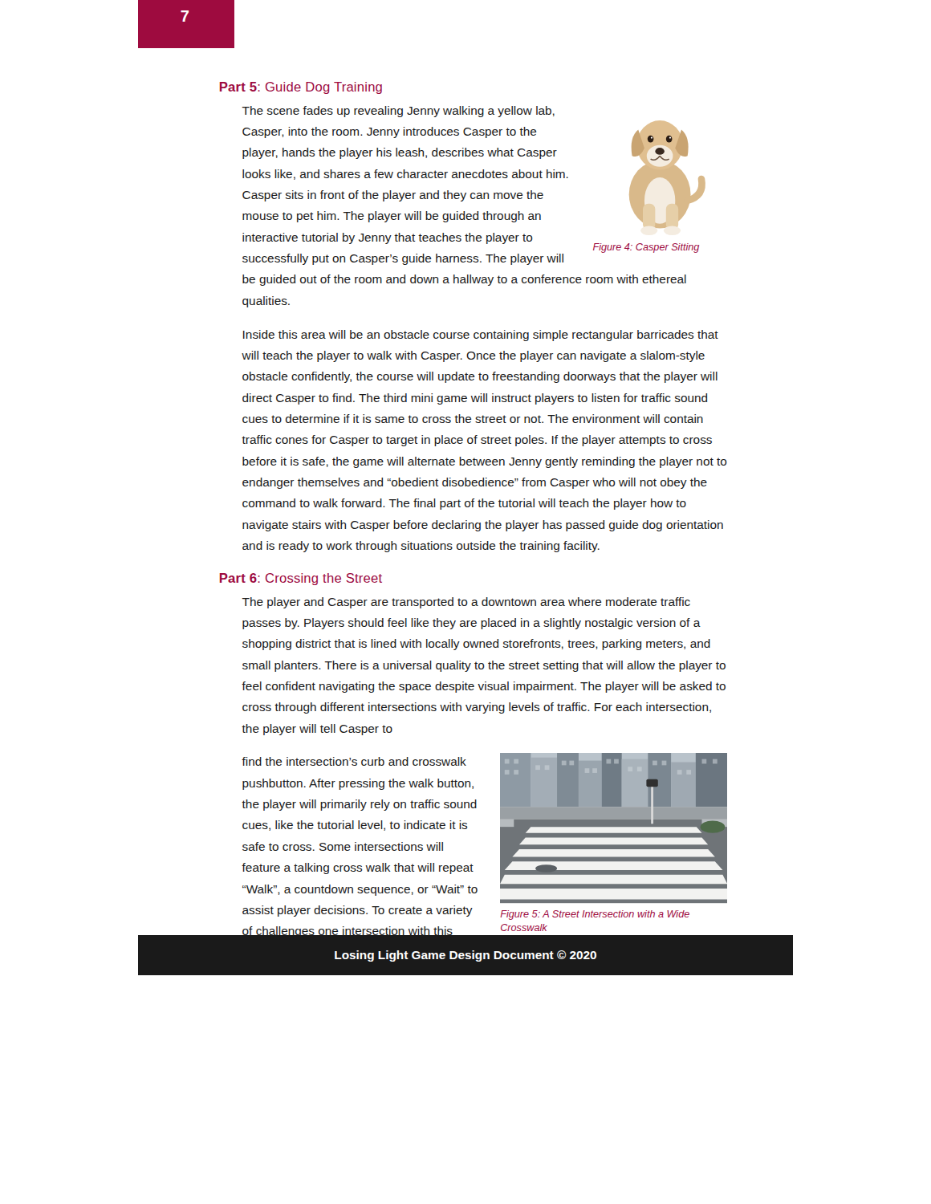7
Part 5: Guide Dog Training
Figure 4: Casper Sitting
The scene fades up revealing Jenny walking a yellow lab, Casper, into the room. Jenny introduces Casper to the player, hands the player his leash, describes what Casper looks like, and shares a few character anecdotes about him. Casper sits in front of the player and they can move the mouse to pet him. The player will be guided through an interactive tutorial by Jenny that teaches the player to successfully put on Casper’s guide harness. The player will be guided out of the room and down a hallway to a conference room with ethereal qualities.
Inside this area will be an obstacle course containing simple rectangular barricades that will teach the player to walk with Casper. Once the player can navigate a slalom-style obstacle confidently, the course will update to freestanding doorways that the player will direct Casper to find. The third mini game will instruct players to listen for traffic sound cues to determine if it is same to cross the street or not. The environment will contain traffic cones for Casper to target in place of street poles. If the player attempts to cross before it is safe, the game will alternate between Jenny gently reminding the player not to endanger themselves and “obedient disobedience” from Casper who will not obey the command to walk forward. The final part of the tutorial will teach the player how to navigate stairs with Casper before declaring the player has passed guide dog orientation and is ready to work through situations outside the training facility.
Part 6: Crossing the Street
The player and Casper are transported to a downtown area where moderate traffic passes by. Players should feel like they are placed in a slightly nostalgic version of a shopping district that is lined with locally owned storefronts, trees, parking meters, and small planters. There is a universal quality to the street setting that will allow the player to feel confident navigating the space despite visual impairment. The player will be asked to cross through different intersections with varying levels of traffic. For each intersection, the player will tell Casper to
Figure 5: A Street Intersection with a Wide Crosswalk
find the intersection’s curb and crosswalk pushbutton. After pressing the walk button, the player will primarily rely on traffic sound cues, like the tutorial level, to indicate it is safe to cross. Some intersections will feature a talking cross walk that will repeat “Walk”, a countdown sequence, or “Wait” to assist player decisions. To create a variety of challenges one intersection with this feature traffic sounds will
Losing Light Game Design Document © 2020